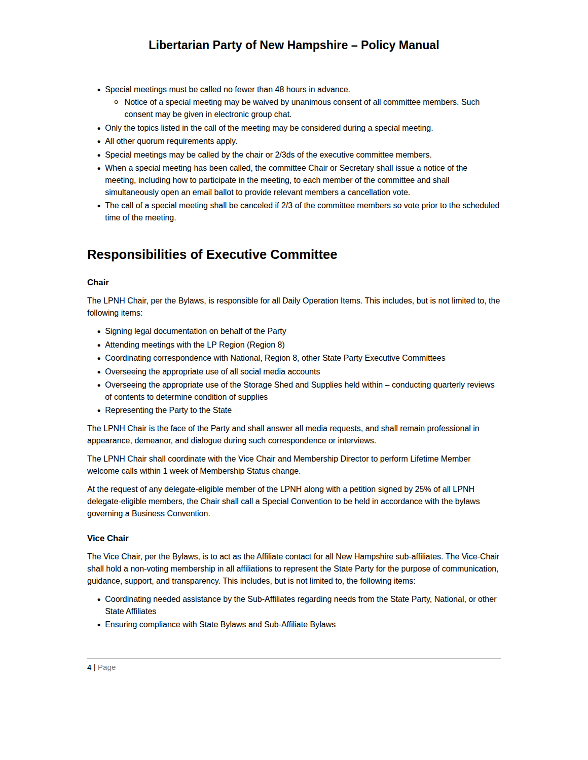Libertarian Party of New Hampshire – Policy Manual
Special meetings must be called no fewer than 48 hours in advance.
Notice of a special meeting may be waived by unanimous consent of all committee members. Such consent may be given in electronic group chat.
Only the topics listed in the call of the meeting may be considered during a special meeting.
All other quorum requirements apply.
Special meetings may be called by the chair or 2/3ds of the executive committee members.
When a special meeting has been called, the committee Chair or Secretary shall issue a notice of the meeting, including how to participate in the meeting, to each member of the committee and shall simultaneously open an email ballot to provide relevant members a cancellation vote.
The call of a special meeting shall be canceled if 2/3 of the committee members so vote prior to the scheduled time of the meeting.
Responsibilities of Executive Committee
Chair
The LPNH Chair, per the Bylaws, is responsible for all Daily Operation Items. This includes, but is not limited to, the following items:
Signing legal documentation on behalf of the Party
Attending meetings with the LP Region (Region 8)
Coordinating correspondence with National, Region 8, other State Party Executive Committees
Overseeing the appropriate use of all social media accounts
Overseeing the appropriate use of the Storage Shed and Supplies held within – conducting quarterly reviews of contents to determine condition of supplies
Representing the Party to the State
The LPNH Chair is the face of the Party and shall answer all media requests, and shall remain professional in appearance, demeanor, and dialogue during such correspondence or interviews.
The LPNH Chair shall coordinate with the Vice Chair and Membership Director to perform Lifetime Member welcome calls within 1 week of Membership Status change.
At the request of any delegate-eligible member of the LPNH along with a petition signed by 25% of all LPNH delegate-eligible members, the Chair shall call a Special Convention to be held in accordance with the bylaws governing a Business Convention.
Vice Chair
The Vice Chair, per the Bylaws, is to act as the Affiliate contact for all New Hampshire sub-affiliates. The Vice-Chair shall hold a non-voting membership in all affiliations to represent the State Party for the purpose of communication, guidance, support, and transparency. This includes, but is not limited to, the following items:
Coordinating needed assistance by the Sub-Affiliates regarding needs from the State Party, National, or other State Affiliates
Ensuring compliance with State Bylaws and Sub-Affiliate Bylaws
4 | Page